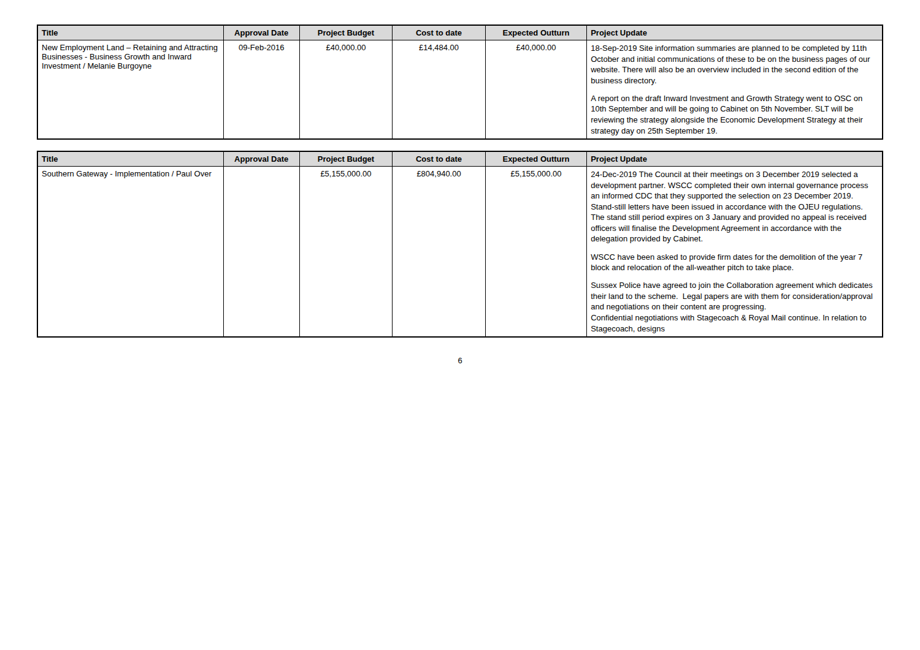| Title | Approval Date | Project Budget | Cost to date | Expected Outturn | Project Update |
| --- | --- | --- | --- | --- | --- |
| New Employment Land – Retaining and Attracting Businesses - Business Growth and Inward Investment / Melanie Burgoyne | 09-Feb-2016 | £40,000.00 | £14,484.00 | £40,000.00 | 18-Sep-2019 Site information summaries are planned to be completed by 11th October and initial communications of these to be on the business pages of our website. There will also be an overview included in the second edition of the business directory. A report on the draft Inward Investment and Growth Strategy went to OSC on 10th September and will be going to Cabinet on 5th November. SLT will be reviewing the strategy alongside the Economic Development Strategy at their strategy day on 25th September 19. |
| Title | Approval Date | Project Budget | Cost to date | Expected Outturn | Project Update |
| --- | --- | --- | --- | --- | --- |
| Southern Gateway - Implementation / Paul Over | | £5,155,000.00 | £804,940.00 | £5,155,000.00 | 24-Dec-2019 The Council at their meetings on 3 December 2019 selected a development partner. WSCC completed their own internal governance process an informed CDC that they supported the selection on 23 December 2019. Stand-still letters have been issued in accordance with the OJEU regulations. The stand still period expires on 3 January and provided no appeal is received officers will finalise the Development Agreement in accordance with the delegation provided by Cabinet. WSCC have been asked to provide firm dates for the demolition of the year 7 block and relocation of the all-weather pitch to take place. Sussex Police have agreed to join the Collaboration agreement which dedicates their land to the scheme. Legal papers are with them for consideration/approval and negotiations on their content are progressing. Confidential negotiations with Stagecoach & Royal Mail continue. In relation to Stagecoach, designs |
6